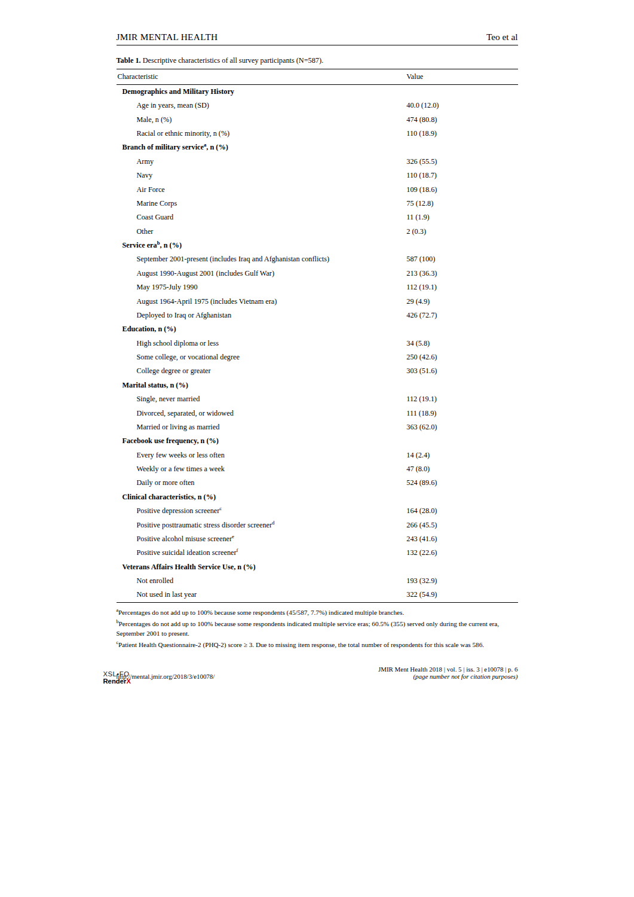JMIR MENTAL HEALTH Teo et al
Table 1. Descriptive characteristics of all survey participants (N=587).
| Characteristic | Value |
| --- | --- |
| Demographics and Military History |
| Age in years, mean (SD) | 40.0 (12.0) |
| Male, n (%) | 474 (80.8) |
| Racial or ethnic minority, n (%) | 110 (18.9) |
| Branch of military service a , n (%) |
| Army | 326 (55.5) |
| Navy | 110 (18.7) |
| Air Force | 109 (18.6) |
| Marine Corps | 75 (12.8) |
| Coast Guard | 11 (1.9) |
| Other | 2 (0.3) |
| Service era b , n (%) |
| September 2001-present (includes Iraq and Afghanistan conflicts) | 587 (100) |
| August 1990-August 2001 (includes Gulf War) | 213 (36.3) |
| May 1975-July 1990 | 112 (19.1) |
| August 1964-April 1975 (includes Vietnam era) | 29 (4.9) |
| Deployed to Iraq or Afghanistan | 426 (72.7) |
| Education, n (%) |
| High school diploma or less | 34 (5.8) |
| Some college, or vocational degree | 250 (42.6) |
| College degree or greater | 303 (51.6) |
| Marital status, n (%) |
| Single, never married | 112 (19.1) |
| Divorced, separated, or widowed | 111 (18.9) |
| Married or living as married | 363 (62.0) |
| Facebook use frequency, n (%) |
| Every few weeks or less often | 14 (2.4) |
| Weekly or a few times a week | 47 (8.0) |
| Daily or more often | 524 (89.6) |
| Clinical characteristics, n (%) |
| Positive depression screener c | 164 (28.0) |
| Positive posttraumatic stress disorder screener d | 266 (45.5) |
| Positive alcohol misuse screener e | 243 (41.6) |
| Positive suicidal ideation screener f | 132 (22.6) |
| Veterans Affairs Health Service Use, n (%) |
| Not enrolled | 193 (32.9) |
| Not used in last year | 322 (54.9) |
aPercentages do not add up to 100% because some respondents (45/587, 7.7%) indicated multiple branches.
bPercentages do not add up to 100% because some respondents indicated multiple service eras; 60.5% (355) served only during the current era, September 2001 to present.
cPatient Health Questionnaire-2 (PHQ-2) score ≥ 3. Due to missing item response, the total number of respondents for this scale was 586.
http://mental.jmir.org/2018/3/e10078/
JMIR Ment Health 2018 | vol. 5 | iss. 3 | e10078 | p. 6
(page number not for citation purposes)
XSL•FO
Render X